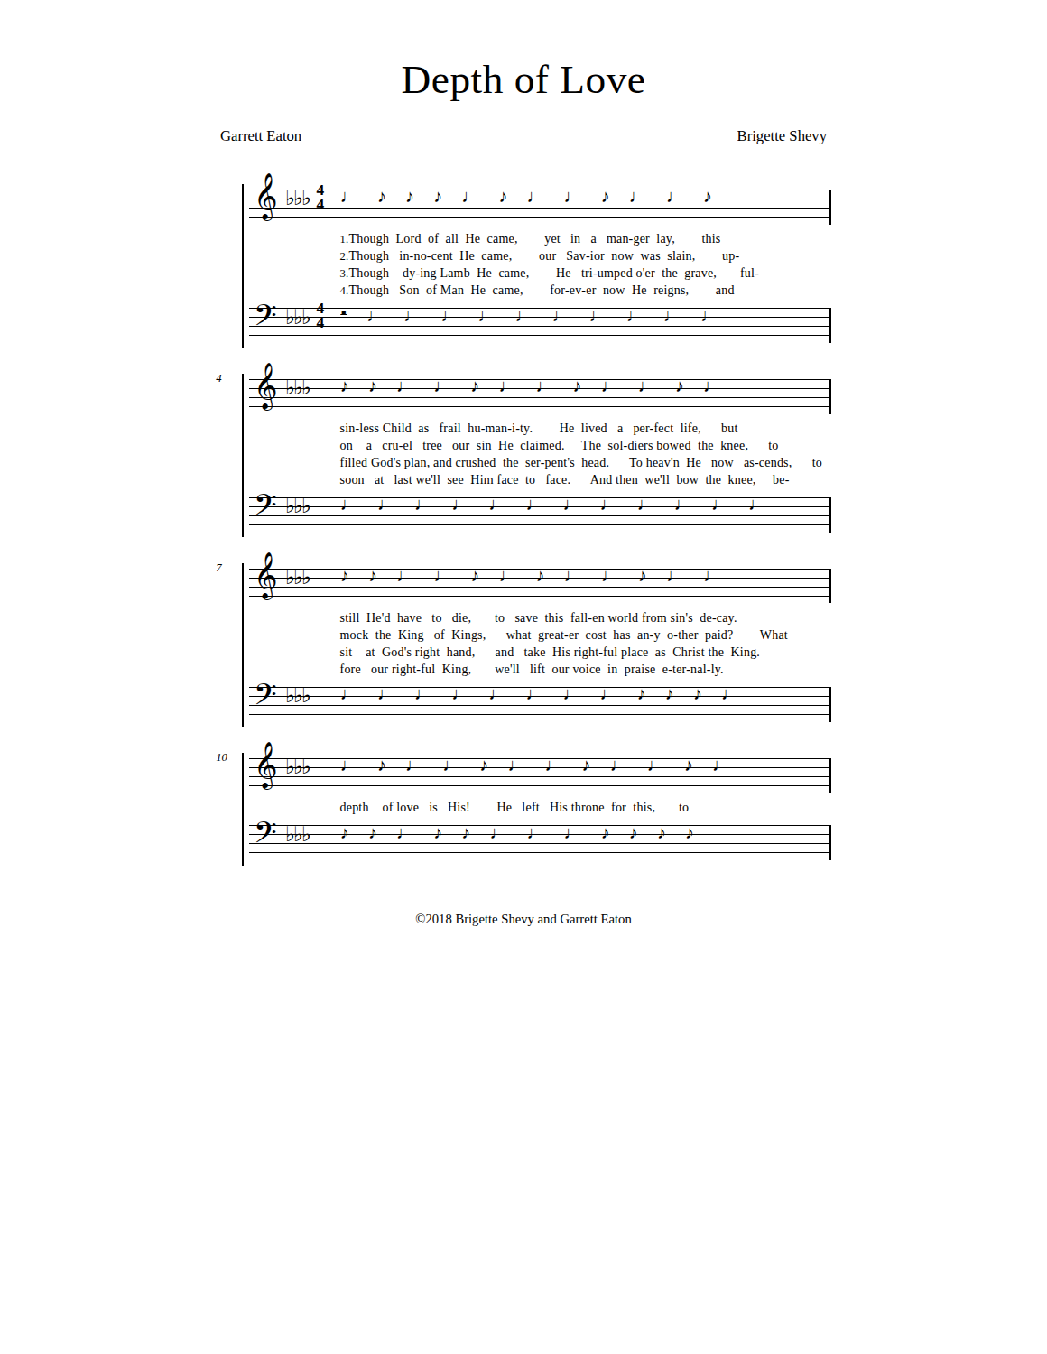Depth of Love
Garrett Eaton
Brigette Shevy
𝄞
♭♭♭
4
4
♩♪♪♪♩♪♩♩♪♩♩♪
1. Though Lord of all He came, yet in a man-ger lay, this 2. Though in-no-cent He came, our Sav-ior now was slain, up- 3. Though dy-ing Lamb He came, He tri-umped o'er the grave, ful- 4. Though Son of Man He came, for-ev-er now He reigns, and
𝄢
♭♭♭
4
4
𝄺♩♩♩♩♩♩♩♩♩♩
4
𝄞
♭♭♭
♪♪♩♩♪♩♩♪♩♩♪♩
sin-less Child as frail hu-man-i-ty. He lived a per-fect life, but on a cru-el tree our sin He claimed. The sol-diers bowed the knee, to filled God's plan, and crushed the ser-pent's head. To heav'n He now as-cends, to soon at last we'll see Him face to face. And then we'll bow the knee, be-
𝄢
♭♭♭
♩♩♩♩♩♩♩♩♩♩♩♩
7
𝄞
♭♭♭
♪♪♩♩♪♩♪♩♩♪♩♩
still He'd have to die, to save this fall-en world from sin's de-cay. mock the King of Kings, what great-er cost has an-y o-ther paid? What sit at God's right hand, and take His right-ful place as Christ the King. fore our right-ful King, we'll lift our voice in praise e-ter-nal-ly.
𝄢
♭♭♭
♩♩♩♩♩♩♩♩♪♪♪♩
10
𝄞
♭♭♭
♩♪♩♩♪♩♩♪♩♩♪♩
depth of love is His! He left His throne for this, to
𝄢
♭♭♭
♪♪♩♪♪♩♩♩♪♪♪♪
©2018 Brigette Shevy and Garrett Eaton